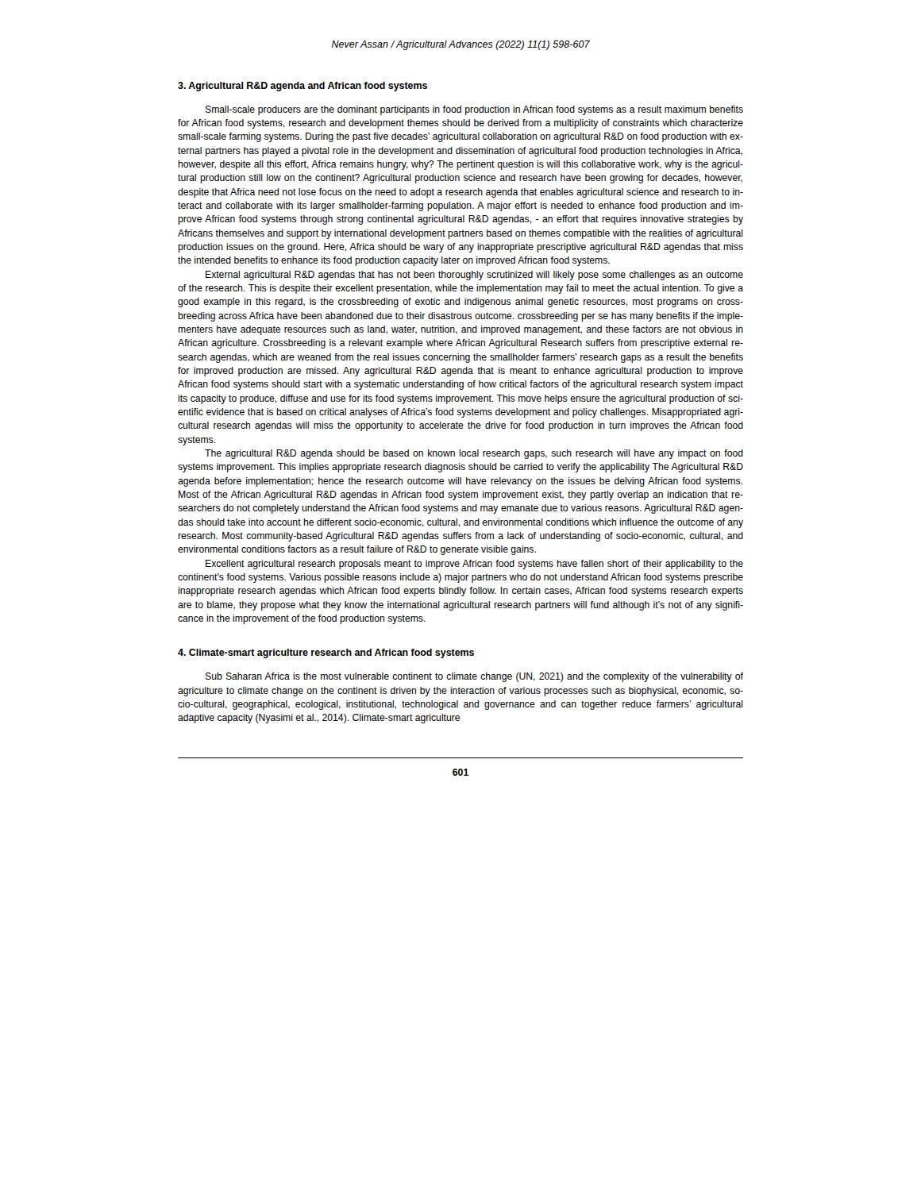Never Assan / Agricultural Advances (2022) 11(1) 598-607
3. Agricultural R&D agenda and African food systems
Small-scale producers are the dominant participants in food production in African food systems as a result maximum benefits for African food systems, research and development themes should be derived from a multiplicity of constraints which characterize small-scale farming systems. During the past five decades’ agricultural collaboration on agricultural R&D on food production with external partners has played a pivotal role in the development and dissemination of agricultural food production technologies in Africa, however, despite all this effort, Africa remains hungry, why? The pertinent question is will this collaborative work, why is the agricultural production still low on the continent? Agricultural production science and research have been growing for decades, however, despite that Africa need not lose focus on the need to adopt a research agenda that enables agricultural science and research to interact and collaborate with its larger smallholder-farming population. A major effort is needed to enhance food production and improve African food systems through strong continental agricultural R&D agendas, - an effort that requires innovative strategies by Africans themselves and support by international development partners based on themes compatible with the realities of agricultural production issues on the ground. Here, Africa should be wary of any inappropriate prescriptive agricultural R&D agendas that miss the intended benefits to enhance its food production capacity later on improved African food systems.
External agricultural R&D agendas that has not been thoroughly scrutinized will likely pose some challenges as an outcome of the research. This is despite their excellent presentation, while the implementation may fail to meet the actual intention. To give a good example in this regard, is the crossbreeding of exotic and indigenous animal genetic resources, most programs on crossbreeding across Africa have been abandoned due to their disastrous outcome. crossbreeding per se has many benefits if the implementers have adequate resources such as land, water, nutrition, and improved management, and these factors are not obvious in African agriculture. Crossbreeding is a relevant example where African Agricultural Research suffers from prescriptive external research agendas, which are weaned from the real issues concerning the smallholder farmers' research gaps as a result the benefits for improved production are missed. Any agricultural R&D agenda that is meant to enhance agricultural production to improve African food systems should start with a systematic understanding of how critical factors of the agricultural research system impact its capacity to produce, diffuse and use for its food systems improvement. This move helps ensure the agricultural production of scientific evidence that is based on critical analyses of Africa's food systems development and policy challenges. Misappropriated agricultural research agendas will miss the opportunity to accelerate the drive for food production in turn improves the African food systems.
The agricultural R&D agenda should be based on known local research gaps, such research will have any impact on food systems improvement. This implies appropriate research diagnosis should be carried to verify the applicability The Agricultural R&D agenda before implementation; hence the research outcome will have relevancy on the issues be delving African food systems. Most of the African Agricultural R&D agendas in African food system improvement exist, they partly overlap an indication that researchers do not completely understand the African food systems and may emanate due to various reasons. Agricultural R&D agendas should take into account he different socio-economic, cultural, and environmental conditions which influence the outcome of any research. Most community-based Agricultural R&D agendas suffers from a lack of understanding of socio-economic, cultural, and environmental conditions factors as a result failure of R&D to generate visible gains.
Excellent agricultural research proposals meant to improve African food systems have fallen short of their applicability to the continent's food systems. Various possible reasons include a) major partners who do not understand African food systems prescribe inappropriate research agendas which African food experts blindly follow. In certain cases, African food systems research experts are to blame, they propose what they know the international agricultural research partners will fund although it’s not of any significance in the improvement of the food production systems.
4. Climate-smart agriculture research and African food systems
Sub Saharan Africa is the most vulnerable continent to climate change (UN, 2021) and the complexity of the vulnerability of agriculture to climate change on the continent is driven by the interaction of various processes such as biophysical, economic, socio-cultural, geographical, ecological, institutional, technological and governance and can together reduce farmers’ agricultural adaptive capacity (Nyasimi et al., 2014). Climate-smart agriculture
601